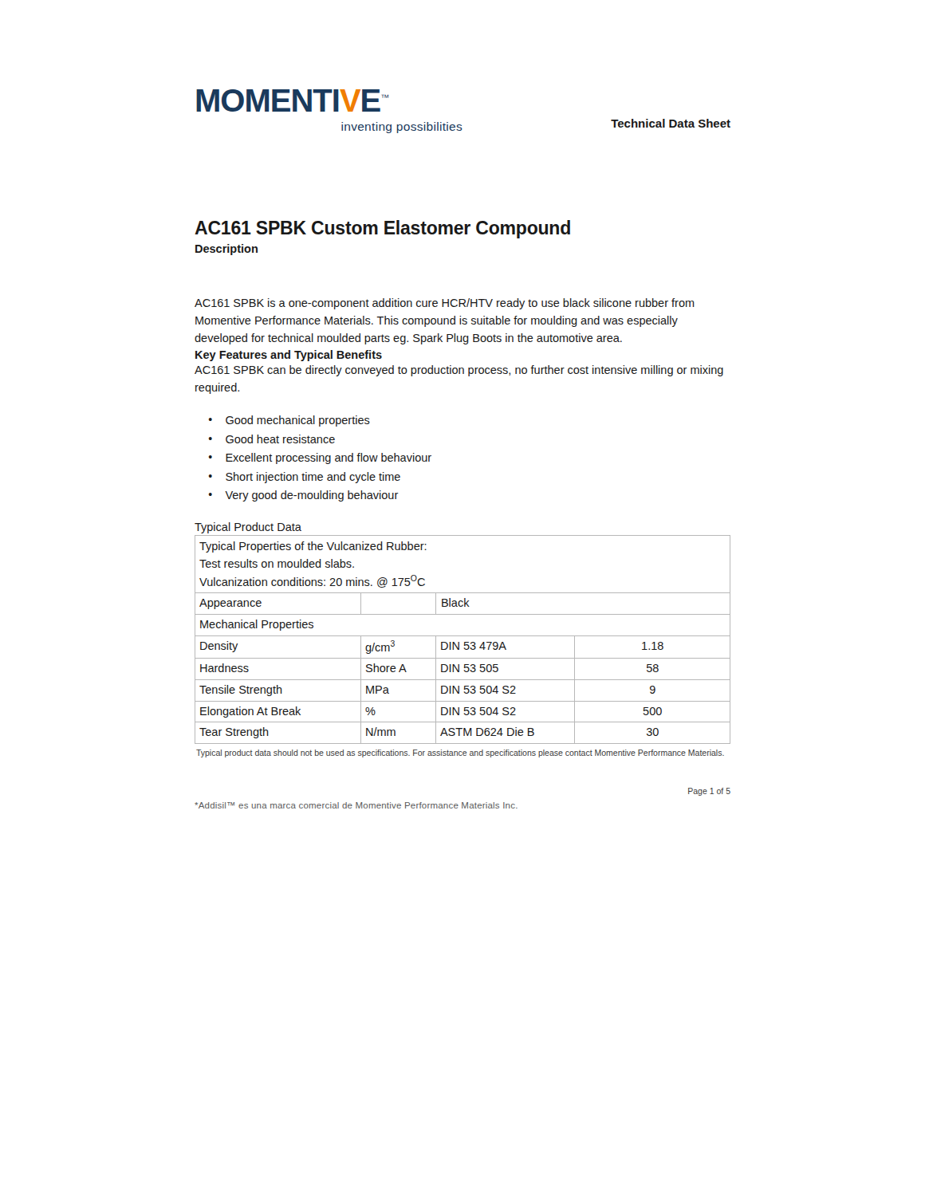MOMENTIVE™
inventing possibilities
Technical Data Sheet
AC161 SPBK Custom Elastomer Compound
Description
AC161 SPBK is a one-component addition cure HCR/HTV ready to use black silicone rubber from Momentive Performance Materials. This compound is suitable for moulding and was especially developed for technical moulded parts eg. Spark Plug Boots in the automotive area.
Key Features and Typical Benefits
AC161 SPBK can be directly conveyed to production process, no further cost intensive milling or mixing required.
Good mechanical properties
Good heat resistance
Excellent processing and flow behaviour
Short injection time and cycle time
Very good de-moulding behaviour
Typical Product Data
| Typical Properties of the Vulcanized Rubber: Test results on moulded slabs. Vulcanization conditions: 20 mins. @ 175 O C |
| Appearance | | Black |
| Mechanical Properties |
| Density | g/cm 3 | DIN 53 479A | 1.18 |
| Hardness | Shore A | DIN 53 505 | 58 |
| Tensile Strength | MPa | DIN 53 504 S2 | 9 |
| Elongation At Break | % | DIN 53 504 S2 | 500 |
| Tear Strength | N/mm | ASTM D624 Die B | 30 |
Typical product data should not be used as specifications. For assistance and specifications please contact Momentive Performance Materials.
Page 1 of 5
*Addisil™ es una marca comercial de Momentive Performance Materials Inc.